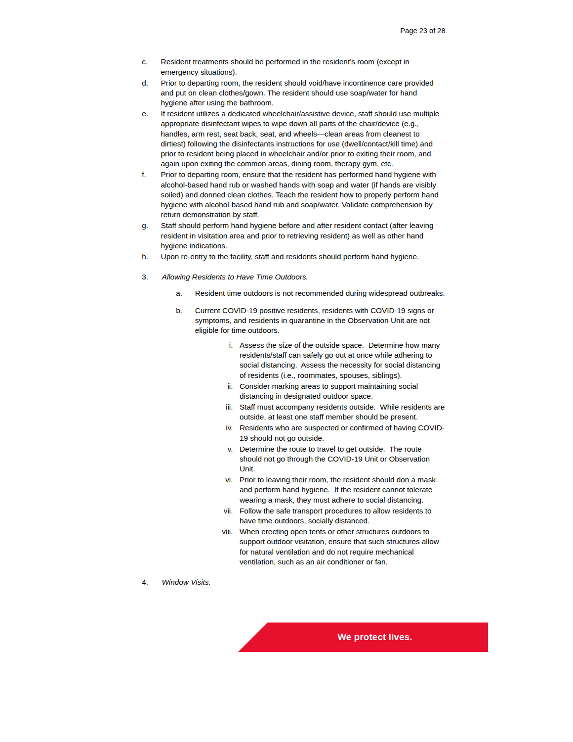Page 23 of 28
c. Resident treatments should be performed in the resident’s room (except in emergency situations).
d. Prior to departing room, the resident should void/have incontinence care provided and put on clean clothes/gown. The resident should use soap/water for hand hygiene after using the bathroom.
e. If resident utilizes a dedicated wheelchair/assistive device, staff should use multiple appropriate disinfectant wipes to wipe down all parts of the chair/device (e.g., handles, arm rest, seat back, seat, and wheels—clean areas from cleanest to dirtiest) following the disinfectants instructions for use (dwell/contact/kill time) and prior to resident being placed in wheelchair and/or prior to exiting their room, and again upon exiting the common areas, dining room, therapy gym, etc.
f. Prior to departing room, ensure that the resident has performed hand hygiene with alcohol-based hand rub or washed hands with soap and water (if hands are visibly soiled) and donned clean clothes. Teach the resident how to properly perform hand hygiene with alcohol-based hand rub and soap/water. Validate comprehension by return demonstration by staff.
g. Staff should perform hand hygiene before and after resident contact (after leaving resident in visitation area and prior to retrieving resident) as well as other hand hygiene indications.
h. Upon re-entry to the facility, staff and residents should perform hand hygiene.
3. Allowing Residents to Have Time Outdoors.
a. Resident time outdoors is not recommended during widespread outbreaks.
b. Current COVID-19 positive residents, residents with COVID-19 signs or symptoms, and residents in quarantine in the Observation Unit are not eligible for time outdoors.
i. Assess the size of the outside space. Determine how many residents/staff can safely go out at once while adhering to social distancing. Assess the necessity for social distancing of residents (i.e., roommates, spouses, siblings).
ii. Consider marking areas to support maintaining social distancing in designated outdoor space.
iii. Staff must accompany residents outside. While residents are outside, at least one staff member should be present.
iv. Residents who are suspected or confirmed of having COVID-19 should not go outside.
v. Determine the route to travel to get outside. The route should not go through the COVID-19 Unit or Observation Unit.
vi. Prior to leaving their room, the resident should don a mask and perform hand hygiene. If the resident cannot tolerate wearing a mask, they must adhere to social distancing.
vii. Follow the safe transport procedures to allow residents to have time outdoors, socially distanced.
viii. When erecting open tents or other structures outdoors to support outdoor visitation, ensure that such structures allow for natural ventilation and do not require mechanical ventilation, such as an air conditioner or fan.
4. Window Visits.
We protect lives.